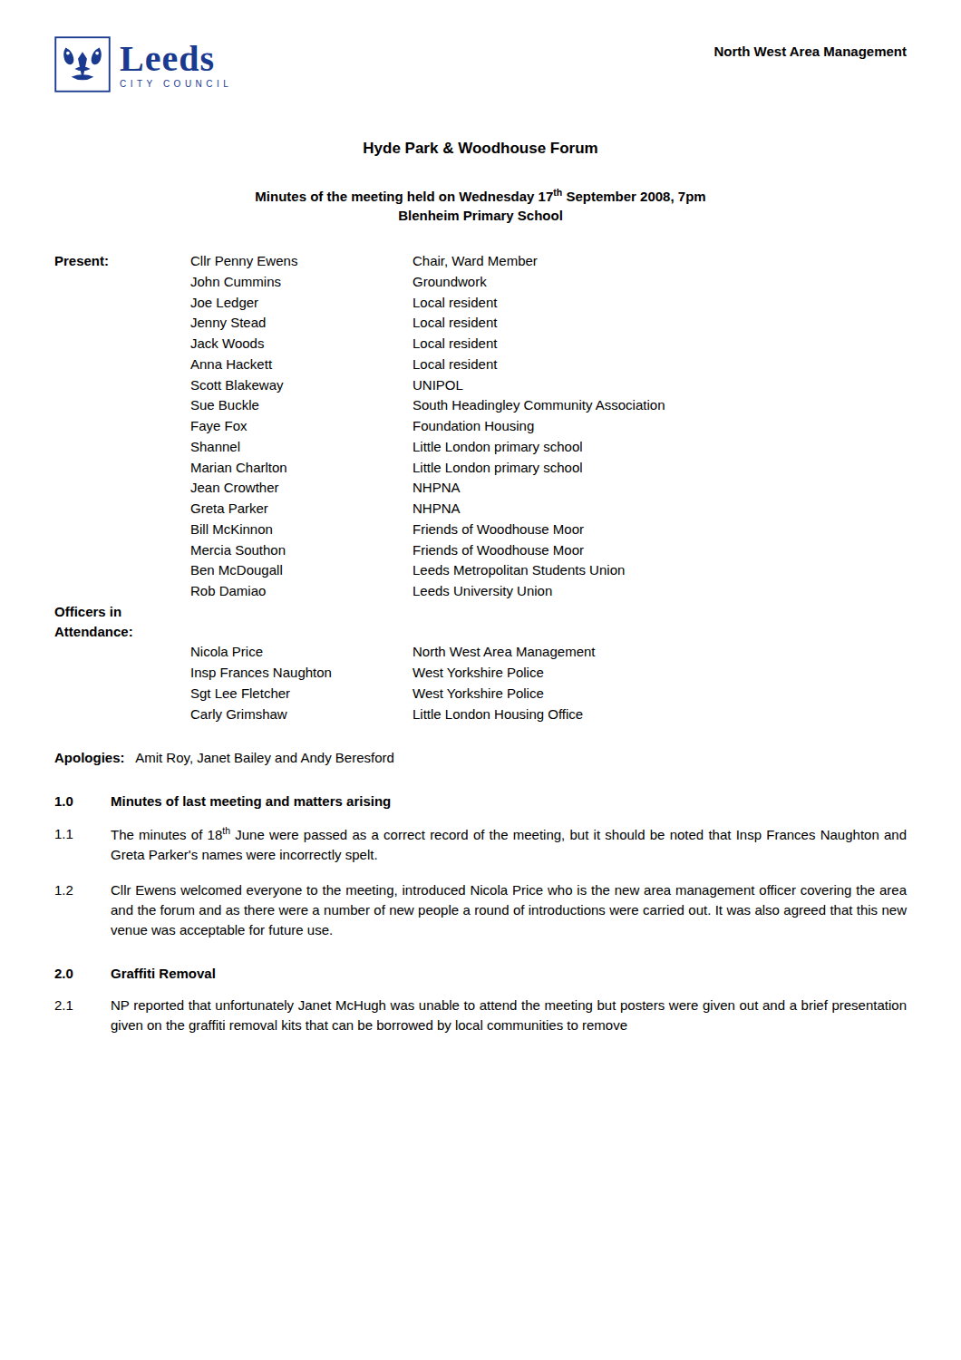Leeds CITY COUNCIL
North West Area Management
Hyde Park & Woodhouse Forum
Minutes of the meeting held on Wednesday 17th September 2008, 7pm
Blenheim Primary School
| Present: | Cllr Penny Ewens | Chair, Ward Member |
| | John Cummins | Groundwork |
| | Joe Ledger | Local resident |
| | Jenny Stead | Local resident |
| | Jack Woods | Local resident |
| | Anna Hackett | Local resident |
| | Scott Blakeway | UNIPOL |
| | Sue Buckle | South Headingley Community Association |
| | Faye Fox | Foundation Housing |
| | Shannel | Little London primary school |
| | Marian Charlton | Little London primary school |
| | Jean Crowther | NHPNA |
| | Greta Parker | NHPNA |
| | Bill McKinnon | Friends of Woodhouse Moor |
| | Mercia Southon | Friends of Woodhouse Moor |
| | Ben McDougall | Leeds Metropolitan Students Union |
| | Rob Damiao | Leeds University Union |
| Officers in Attendance: | | |
| | Nicola Price | North West Area Management |
| | Insp Frances Naughton | West Yorkshire Police |
| | Sgt Lee Fletcher | West Yorkshire Police |
| | Carly Grimshaw | Little London Housing Office |
Apologies: Amit Roy, Janet Bailey and Andy Beresford
1.0 Minutes of last meeting and matters arising
1.1
The minutes of 18th June were passed as a correct record of the meeting, but it should be noted that Insp Frances Naughton and Greta Parker's names were incorrectly spelt.
1.2
Cllr Ewens welcomed everyone to the meeting, introduced Nicola Price who is the new area management officer covering the area and the forum and as there were a number of new people a round of introductions were carried out. It was also agreed that this new venue was acceptable for future use.
2.0 Graffiti Removal
2.1
NP reported that unfortunately Janet McHugh was unable to attend the meeting but posters were given out and a brief presentation given on the graffiti removal kits that can be borrowed by local communities to remove